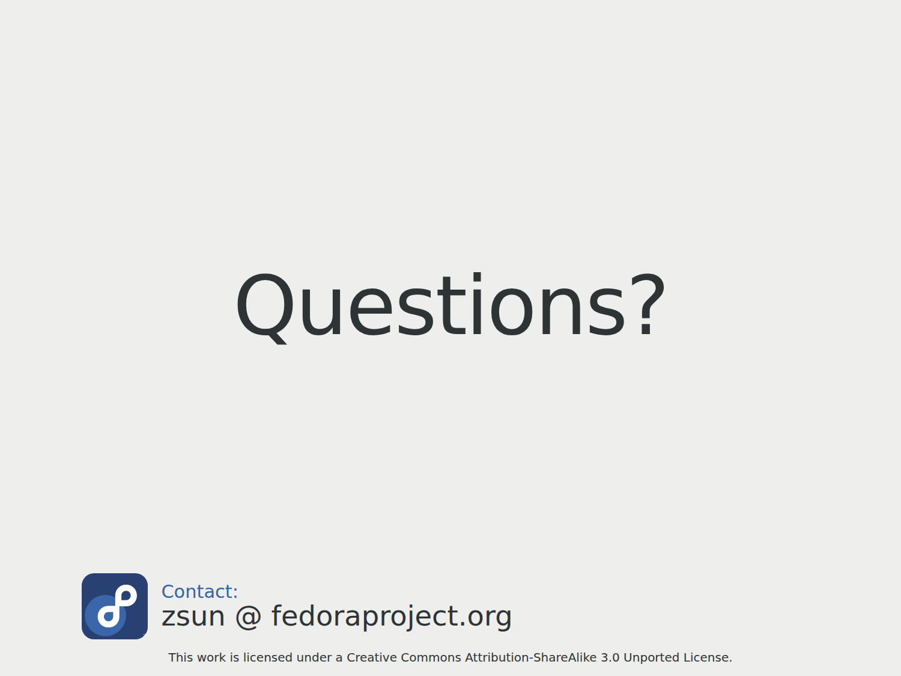Questions?
™
Contact:
zsun @ fedoraproject.org
This work is licensed under a Creative Commons Attribution-ShareAlike 3.0 Unported License.